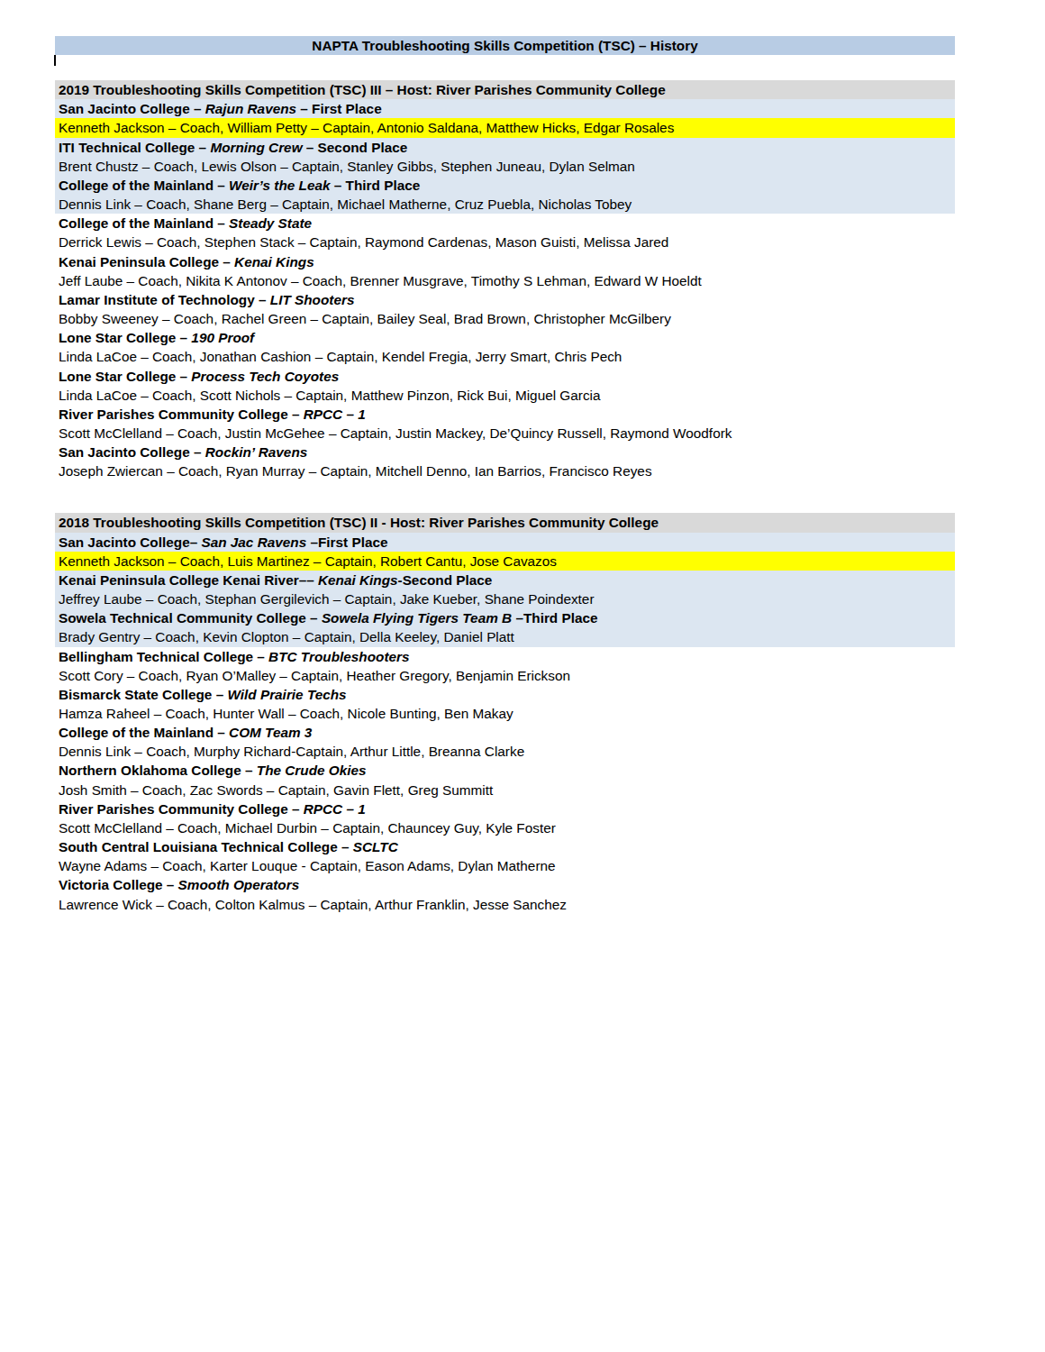| NAPTA Troubleshooting Skills Competition (TSC) – History |
| 2019 Troubleshooting Skills Competition (TSC) III – Host: River Parishes Community College |
| San Jacinto College – Rajun Ravens – First Place |
| Kenneth Jackson – Coach, William Petty – Captain, Antonio Saldana, Matthew Hicks, Edgar Rosales |
| ITI Technical College – Morning Crew – Second Place |
| Brent Chustz – Coach, Lewis Olson – Captain, Stanley Gibbs, Stephen Juneau, Dylan Selman |
| College of the Mainland – Weir’s the Leak – Third Place |
| Dennis Link – Coach, Shane Berg – Captain, Michael Matherne, Cruz Puebla, Nicholas Tobey |
| College of the Mainland – Steady State |
| Derrick Lewis – Coach, Stephen Stack – Captain, Raymond Cardenas, Mason Guisti, Melissa Jared |
| Kenai Peninsula College – Kenai Kings |
| Jeff Laube – Coach, Nikita K Antonov – Coach, Brenner Musgrave, Timothy S Lehman, Edward W Hoeldt |
| Lamar Institute of Technology – LIT Shooters |
| Bobby Sweeney – Coach, Rachel Green – Captain, Bailey Seal, Brad Brown, Christopher McGilbery |
| Lone Star College – 190 Proof |
| Linda LaCoe – Coach, Jonathan Cashion – Captain, Kendel Fregia, Jerry Smart, Chris Pech |
| Lone Star College – Process Tech Coyotes |
| Linda LaCoe – Coach, Scott Nichols – Captain, Matthew Pinzon, Rick Bui, Miguel Garcia |
| River Parishes Community College – RPCC – 1 |
| Scott McClelland – Coach, Justin McGehee – Captain, Justin Mackey, De’Quincy Russell, Raymond Woodfork |
| San Jacinto College – Rockin’ Ravens |
| Joseph Zwiercan – Coach, Ryan Murray – Captain, Mitchell Denno, Ian Barrios, Francisco Reyes |
| 2018 Troubleshooting Skills Competition (TSC) II - Host: River Parishes Community College |
| San Jacinto College– San Jac Ravens –First Place |
| Kenneth Jackson – Coach, Luis Martinez – Captain, Robert Cantu, Jose Cavazos |
| Kenai Peninsula College Kenai River–– Kenai Kings -Second Place |
| Jeffrey Laube – Coach, Stephan Gergilevich – Captain, Jake Kueber, Shane Poindexter |
| Sowela Technical Community College – Sowela Flying Tigers Team B –Third Place |
| Brady Gentry – Coach, Kevin Clopton – Captain, Della Keeley, Daniel Platt |
| Bellingham Technical College – BTC Troubleshooters |
| Scott Cory – Coach, Ryan O’Malley – Captain, Heather Gregory, Benjamin Erickson |
| Bismarck State College – Wild Prairie Techs |
| Hamza Raheel – Coach, Hunter Wall – Coach, Nicole Bunting, Ben Makay |
| College of the Mainland – COM Team 3 |
| Dennis Link – Coach, Murphy Richard-Captain, Arthur Little, Breanna Clarke |
| Northern Oklahoma College – The Crude Okies |
| Josh Smith – Coach, Zac Swords – Captain, Gavin Flett, Greg Summitt |
| River Parishes Community College – RPCC – 1 |
| Scott McClelland – Coach, Michael Durbin – Captain, Chauncey Guy, Kyle Foster |
| South Central Louisiana Technical College – SCLTC |
| Wayne Adams – Coach, Karter Louque - Captain, Eason Adams, Dylan Matherne |
| Victoria College – Smooth Operators |
| Lawrence Wick – Coach, Colton Kalmus – Captain, Arthur Franklin, Jesse Sanchez |